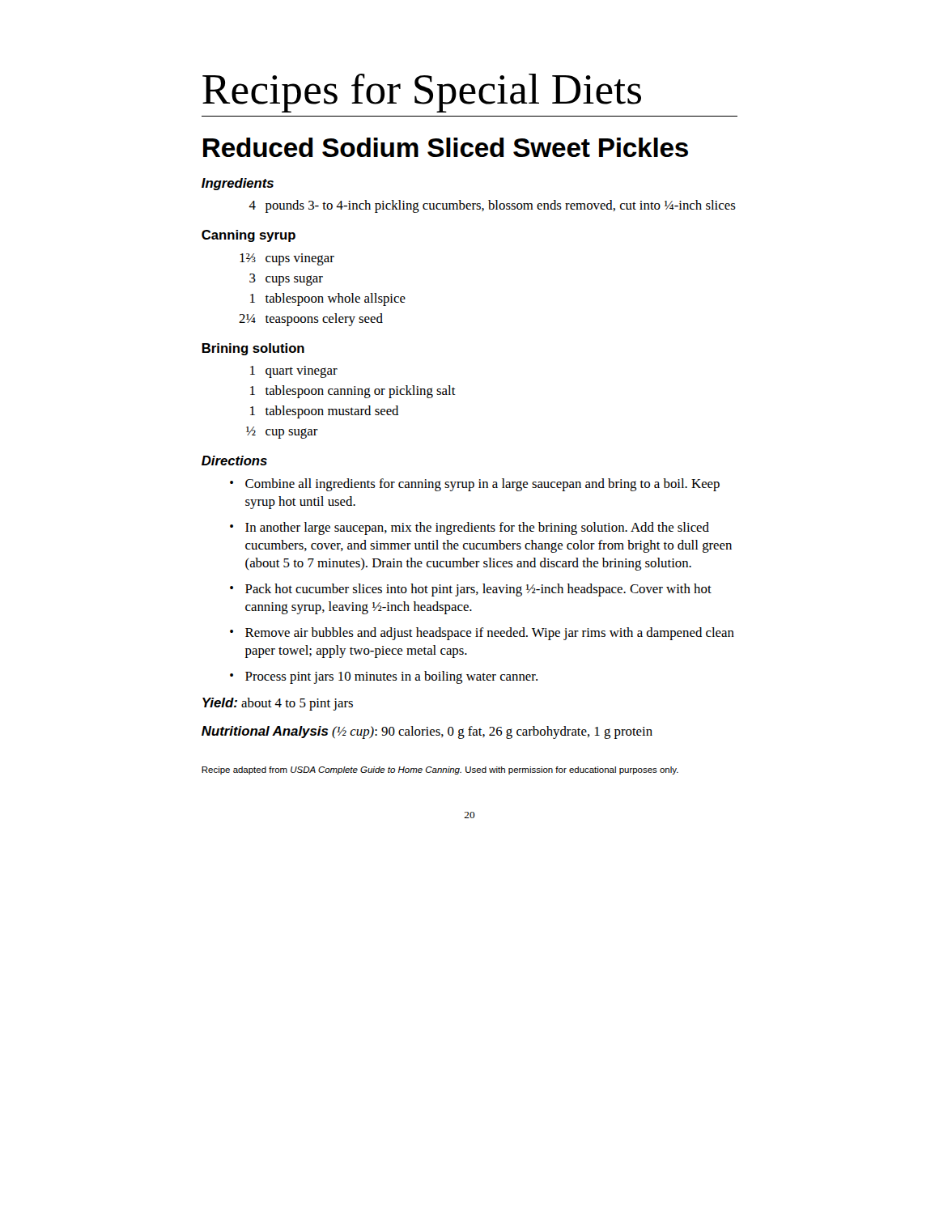Recipes for Special Diets
Reduced Sodium Sliced Sweet Pickles
Ingredients
| 4 | pounds 3- to 4-inch pickling cucumbers, blossom ends removed, cut into ¼-inch slices |
Canning syrup
| 1⅔ | cups vinegar |
| 3 | cups sugar |
| 1 | tablespoon whole allspice |
| 2¼ | teaspoons celery seed |
Brining solution
| 1 | quart vinegar |
| 1 | tablespoon canning or pickling salt |
| 1 | tablespoon mustard seed |
| ½ | cup sugar |
Directions
Combine all ingredients for canning syrup in a large saucepan and bring to a boil. Keep syrup hot until used.
In another large saucepan, mix the ingredients for the brining solution. Add the sliced cucumbers, cover, and simmer until the cucumbers change color from bright to dull green (about 5 to 7 minutes). Drain the cucumber slices and discard the brining solution.
Pack hot cucumber slices into hot pint jars, leaving ½-inch headspace. Cover with hot canning syrup, leaving ½-inch headspace.
Remove air bubbles and adjust headspace if needed. Wipe jar rims with a dampened clean paper towel; apply two-piece metal caps.
Process pint jars 10 minutes in a boiling water canner.
Yield: about 4 to 5 pint jars
Nutritional Analysis (½ cup): 90 calories, 0 g fat, 26 g carbohydrate, 1 g protein
Recipe adapted from USDA Complete Guide to Home Canning. Used with permission for educational purposes only.
20